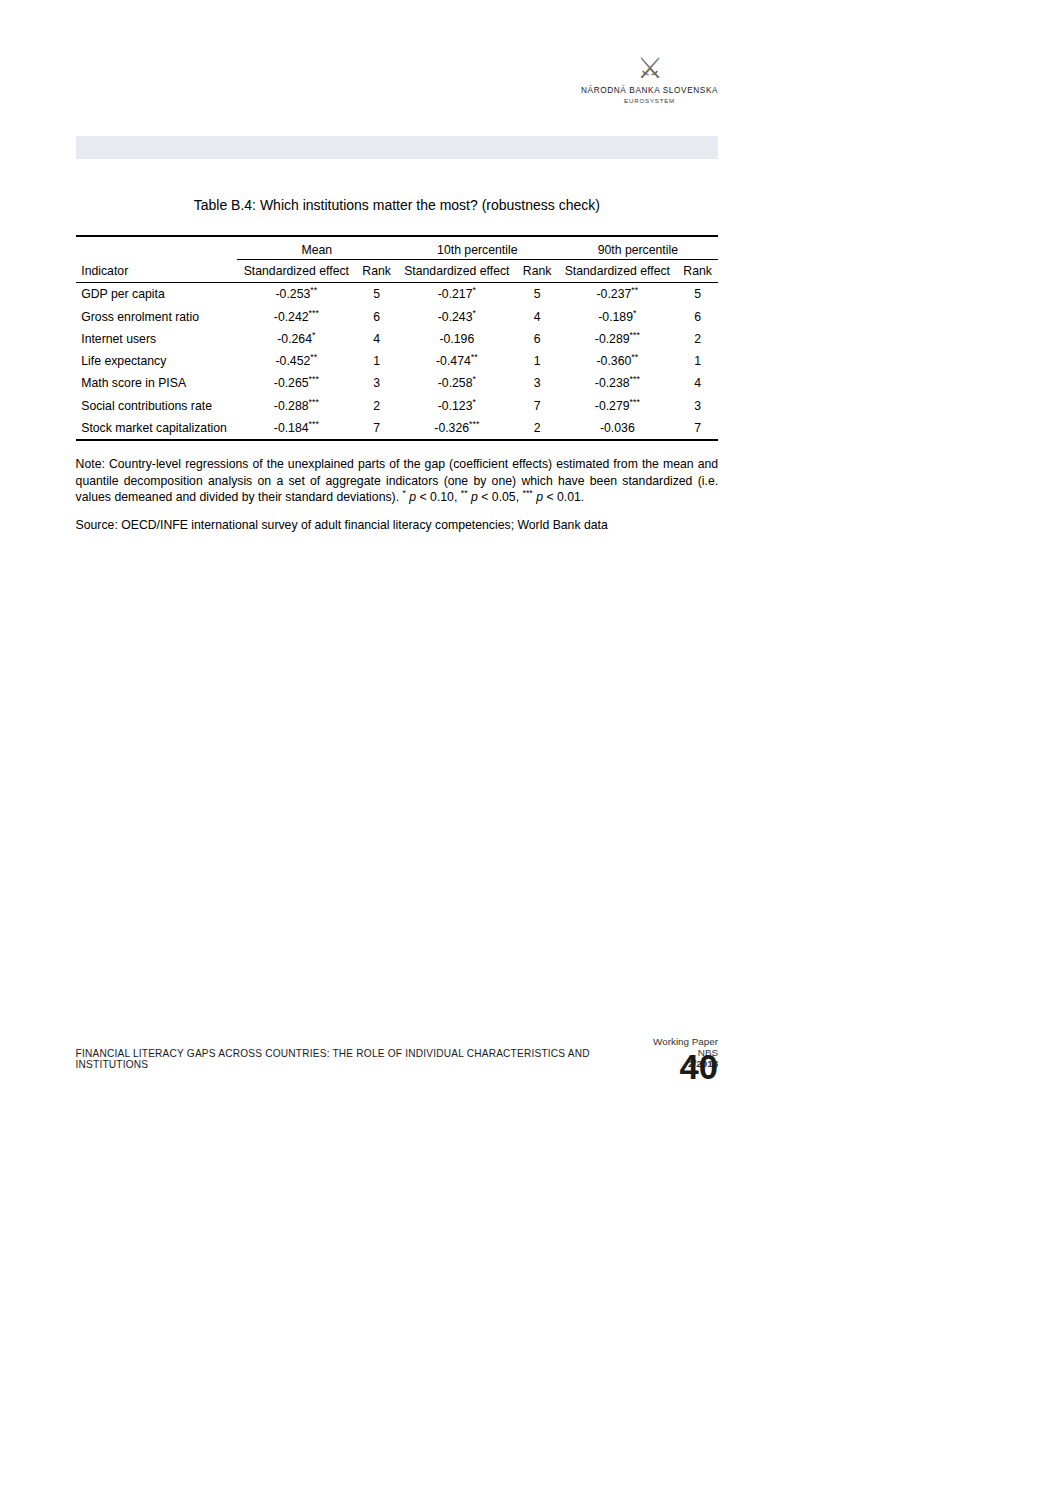⚔
NÁRODNÁ BANKA SLOVENSKA
EUROSYSTEM
Table B.4: Which institutions matter the most? (robustness check)
| | Mean | 10th percentile | 90th percentile |
| --- | --- | --- | --- |
| Indicator | Standardized effect | Rank | Standardized effect | Rank | Standardized effect | Rank |
| GDP per capita | -0.253 ** | 5 | -0.217 * | 5 | -0.237 ** | 5 |
| Gross enrolment ratio | -0.242 *** | 6 | -0.243 * | 4 | -0.189 * | 6 |
| Internet users | -0.264 * | 4 | -0.196 | 6 | -0.289 *** | 2 |
| Life expectancy | -0.452 ** | 1 | -0.474 ** | 1 | -0.360 ** | 1 |
| Math score in PISA | -0.265 *** | 3 | -0.258 * | 3 | -0.238 *** | 4 |
| Social contributions rate | -0.288 *** | 2 | -0.123 * | 7 | -0.279 *** | 3 |
| Stock market capitalization | -0.184 *** | 7 | -0.326 *** | 2 | -0.036 | 7 |
Note: Country-level regressions of the unexplained parts of the gap (coefficient effects) estimated from the mean and quantile decomposition analysis on a set of aggregate indicators (one by one) which have been standardized (i.e. values demeaned and divided by their standard deviations). * p < 0.10, ** p < 0.05, *** p < 0.01.
Source: OECD/INFE international survey of adult financial literacy competencies; World Bank data
Financial literacy gaps across countries: the role of individual characteristics and institutions
Working Paper NBS
2/2018
40